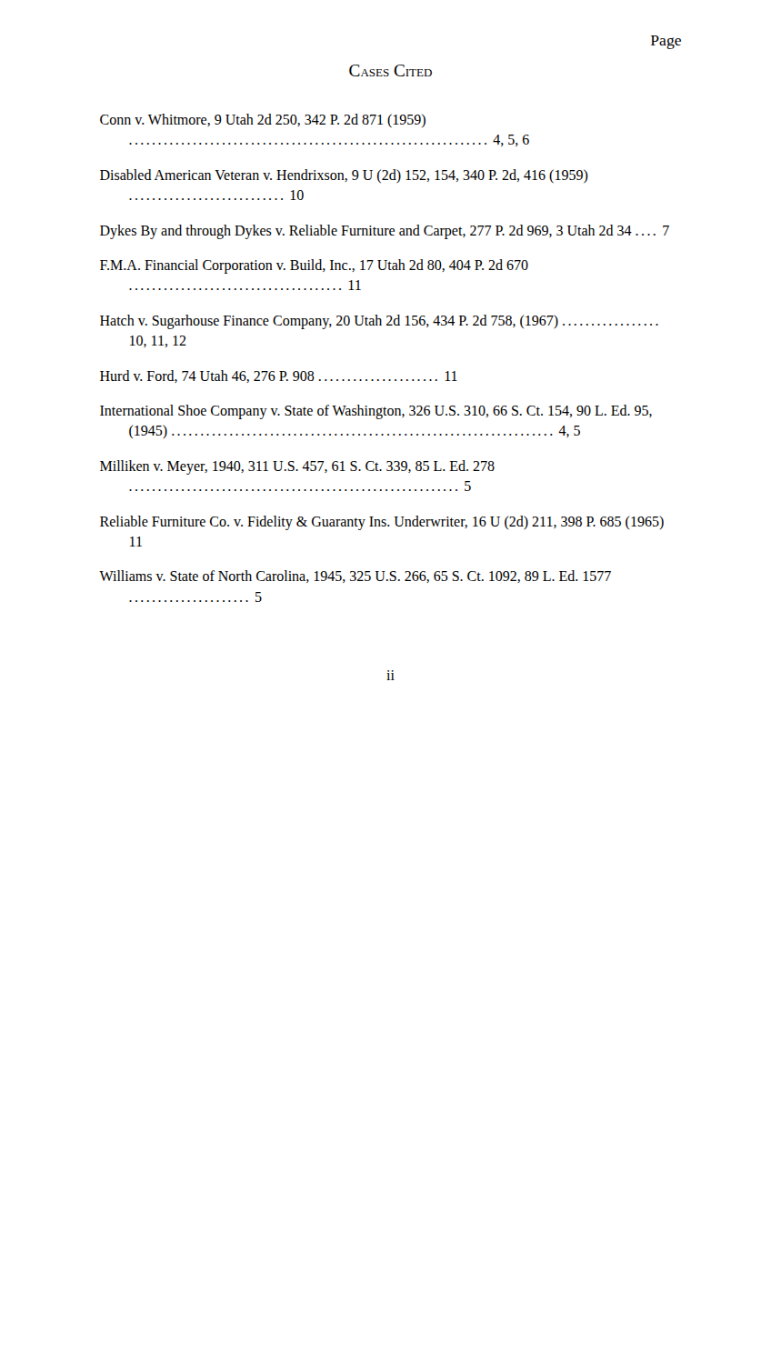Page
Cases Cited
Conn v. Whitmore, 9 Utah 2d 250, 342 P. 2d 871 (1959) .............................................................. 4, 5, 6
Disabled American Veteran v. Hendrixson, 9 U (2d) 152, 154, 340 P. 2d, 416 (1959) ........................... 10
Dykes By and through Dykes v. Reliable Furniture and Carpet, 277 P. 2d 969, 3 Utah 2d 34 .... 7
F.M.A. Financial Corporation v. Build, Inc., 17 Utah 2d 80, 404 P. 2d 670 ..................................... 11
Hatch v. Sugarhouse Finance Company, 20 Utah 2d 156, 434 P. 2d 758, (1967) ................. 10, 11, 12
Hurd v. Ford, 74 Utah 46, 276 P. 908 ..................... 11
International Shoe Company v. State of Washington, 326 U.S. 310, 66 S. Ct. 154, 90 L. Ed. 95, (1945) .................................................................. 4, 5
Milliken v. Meyer, 1940, 311 U.S. 457, 61 S. Ct. 339, 85 L. Ed. 278 ......................................................... 5
Reliable Furniture Co. v. Fidelity & Guaranty Ins. Underwriter, 16 U (2d) 211, 398 P. 685 (1965) 11
Williams v. State of North Carolina, 1945, 325 U.S. 266, 65 S. Ct. 1092, 89 L. Ed. 1577 ..................... 5
ii